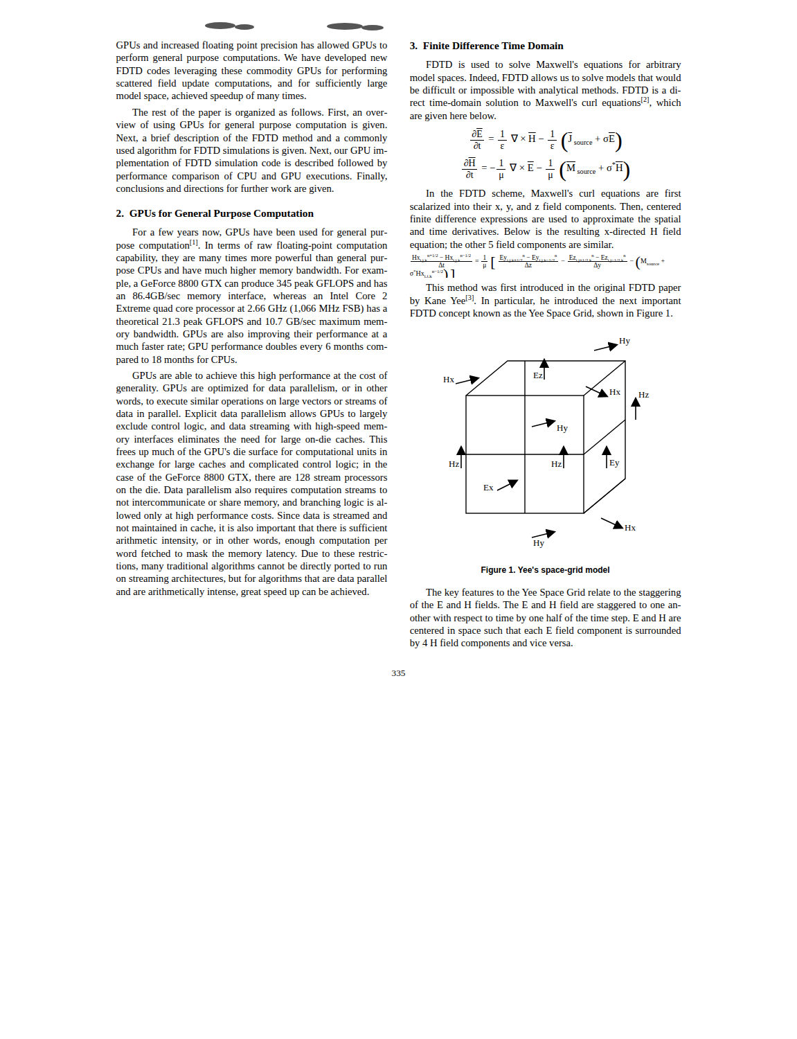GPUs and increased floating point precision has allowed GPUs to perform general purpose computations. We have developed new FDTD codes leveraging these commodity GPUs for performing scattered field update computations, and for sufficiently large model space, achieved speedup of many times.
The rest of the paper is organized as follows. First, an overview of using GPUs for general purpose computation is given. Next, a brief description of the FDTD method and a commonly used algorithm for FDTD simulations is given. Next, our GPU implementation of FDTD simulation code is described followed by performance comparison of CPU and GPU executions. Finally, conclusions and directions for further work are given.
2. GPUs for General Purpose Computation
For a few years now, GPUs have been used for general purpose computation[1]. In terms of raw floating-point computation capability, they are many times more powerful than general purpose CPUs and have much higher memory bandwidth. For example, a GeForce 8800 GTX can produce 345 peak GFLOPS and has an 86.4GB/sec memory interface, whereas an Intel Core 2 Extreme quad core processor at 2.66 GHz (1,066 MHz FSB) has a theoretical 21.3 peak GFLOPS and 10.7 GB/sec maximum memory bandwidth. GPUs are also improving their performance at a much faster rate; GPU performance doubles every 6 months compared to 18 months for CPUs.
GPUs are able to achieve this high performance at the cost of generality. GPUs are optimized for data parallelism, or in other words, to execute similar operations on large vectors or streams of data in parallel. Explicit data parallelism allows GPUs to largely exclude control logic, and data streaming with high-speed memory interfaces eliminates the need for large on-die caches. This frees up much of the GPU's die surface for computational units in exchange for large caches and complicated control logic; in the case of the GeForce 8800 GTX, there are 128 stream processors on the die. Data parallelism also requires computation streams to not intercommunicate or share memory, and branching logic is allowed only at high performance costs. Since data is streamed and not maintained in cache, it is also important that there is sufficient arithmetic intensity, or in other words, enough computation per word fetched to mask the memory latency. Due to these restrictions, many traditional algorithms cannot be directly ported to run on streaming architectures, but for algorithms that are data parallel and are arithmetically intense, great speed up can be achieved.
3. Finite Difference Time Domain
FDTD is used to solve Maxwell's equations for arbitrary model spaces. Indeed, FDTD allows us to solve models that would be difficult or impossible with analytical methods. FDTD is a direct time-domain solution to Maxwell's curl equations[2], which are given here below.
∂E∂t = 1 ε ∇ × H − 1 ε (J source + σE)
∂H∂t = −1 μ ∇ × E − 1 μ (M source + σ*H)
In the FDTD scheme, Maxwell's curl equations are first scalarized into their x, y, and z field components. Then, centered finite difference expressions are used to approximate the spatial and time derivatives. Below is the resulting x-directed H field equation; the other 5 field components are similar.
Hxi,j,kn+1/2 − Hxi,j,kn−1/2 Δt = 1 μ [ Eyi,j,k+1/2n − Eyi,j,k−1/2n Δz − Ezi,j+1/2,kn − Ezi,j−1/2,kn Δy − (Msource + σ*Hxi,j,kn−1/2) ]
This method was first introduced in the original FDTD paper by Kane Yee[3]. In particular, he introduced the next important FDTD concept known as the Yee Space Grid, shown in Figure 1.
Hy Ez Hx Hx Hz Hy Hz Hz Ey Ex Hx Hy
Figure 1. Yee's space-grid model
The key features to the Yee Space Grid relate to the staggering of the E and H fields. The E and H field are staggered to one another with respect to time by one half of the time step. E and H are centered in space such that each E field component is surrounded by 4 H field components and vice versa.
335